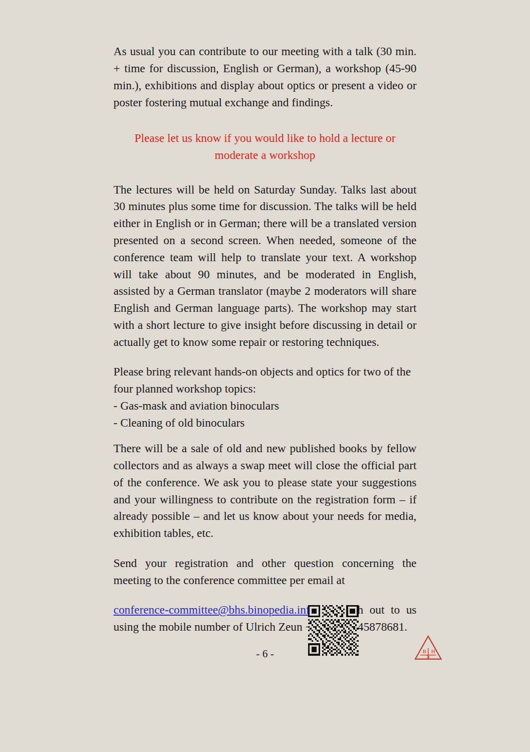As usual you can contribute to our meeting with a talk (30 min. + time for discussion, English or German), a workshop (45-90 min.), exhibitions and display about optics or present a video or poster fostering mutual exchange and findings.
Please let us know if you would like to hold a lecture or moderate a workshop
The lectures will be held on Saturday Sunday. Talks last about 30 minutes plus some time for discussion. The talks will be held either in English or in German; there will be a translated version presented on a second screen. When needed, someone of the conference team will help to translate your text. A workshop will take about 90 minutes, and be moderated in English, assisted by a German translator (maybe 2 moderators will share English and German language parts). The workshop may start with a short lecture to give insight before discussing in detail or actually get to know some repair or restoring techniques.
Please bring relevant hands-on objects and optics for two of the four planned workshop topics:
- Gas-mask and aviation binoculars
- Cleaning of old binoculars
There will be a sale of old and new published books by fellow collectors and as always a swap meet will close the official part of the conference. We ask you to please state your suggestions and your willingness to contribute on the registration form – if already possible – and let us know about your needs for media, exhibition tables, etc.
Send your registration and other question concerning the meeting to the conference committee per email at
conference-committee@bhs.binopedia.info or reach out to us using the mobile number of Ulrich Zeun +49(0)176 45878681.
B H S
- 6 -